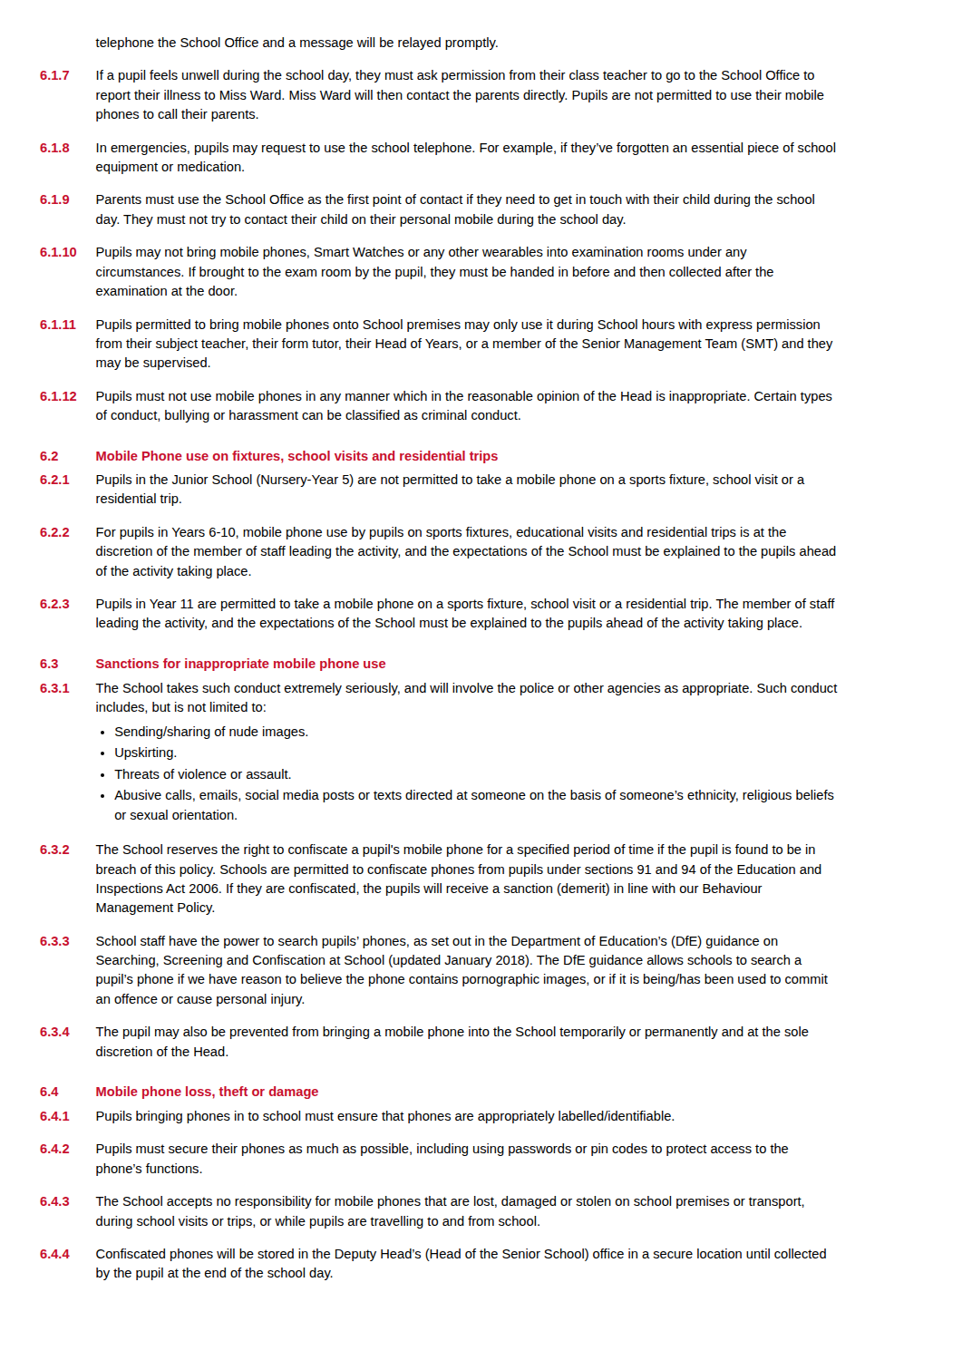telephone the School Office and a message will be relayed promptly.
6.1.7
If a pupil feels unwell during the school day, they must ask permission from their class teacher to go to the School Office to report their illness to Miss Ward. Miss Ward will then contact the parents directly. Pupils are not permitted to use their mobile phones to call their parents.
6.1.8
In emergencies, pupils may request to use the school telephone. For example, if they’ve forgotten an essential piece of school equipment or medication.
6.1.9
Parents must use the School Office as the first point of contact if they need to get in touch with their child during the school day. They must not try to contact their child on their personal mobile during the school day.
6.1.10
Pupils may not bring mobile phones, Smart Watches or any other wearables into examination rooms under any circumstances. If brought to the exam room by the pupil, they must be handed in before and then collected after the examination at the door.
6.1.11
Pupils permitted to bring mobile phones onto School premises may only use it during School hours with express permission from their subject teacher, their form tutor, their Head of Years, or a member of the Senior Management Team (SMT) and they may be supervised.
6.1.12
Pupils must not use mobile phones in any manner which in the reasonable opinion of the Head is inappropriate. Certain types of conduct, bullying or harassment can be classified as criminal conduct.
6.2 Mobile Phone use on fixtures, school visits and residential trips
6.2.1
Pupils in the Junior School (Nursery-Year 5) are not permitted to take a mobile phone on a sports fixture, school visit or a residential trip.
6.2.2
For pupils in Years 6-10, mobile phone use by pupils on sports fixtures, educational visits and residential trips is at the discretion of the member of staff leading the activity, and the expectations of the School must be explained to the pupils ahead of the activity taking place.
6.2.3
Pupils in Year 11 are permitted to take a mobile phone on a sports fixture, school visit or a residential trip. The member of staff leading the activity, and the expectations of the School must be explained to the pupils ahead of the activity taking place.
6.3 Sanctions for inappropriate mobile phone use
6.3.1
The School takes such conduct extremely seriously, and will involve the police or other agencies as appropriate. Such conduct includes, but is not limited to:
Sending/sharing of nude images.
Upskirting.
Threats of violence or assault.
Abusive calls, emails, social media posts or texts directed at someone on the basis of someone’s ethnicity, religious beliefs or sexual orientation.
6.3.2
The School reserves the right to confiscate a pupil's mobile phone for a specified period of time if the pupil is found to be in breach of this policy. Schools are permitted to confiscate phones from pupils under sections 91 and 94 of the Education and Inspections Act 2006. If they are confiscated, the pupils will receive a sanction (demerit) in line with our Behaviour Management Policy.
6.3.3
School staff have the power to search pupils’ phones, as set out in the Department of Education’s (DfE) guidance on Searching, Screening and Confiscation at School (updated January 2018). The DfE guidance allows schools to search a pupil’s phone if we have reason to believe the phone contains pornographic images, or if it is being/has been used to commit an offence or cause personal injury.
6.3.4
The pupil may also be prevented from bringing a mobile phone into the School temporarily or permanently and at the sole discretion of the Head.
6.4 Mobile phone loss, theft or damage
6.4.1
Pupils bringing phones in to school must ensure that phones are appropriately labelled/identifiable.
6.4.2
Pupils must secure their phones as much as possible, including using passwords or pin codes to protect access to the phone’s functions.
6.4.3
The School accepts no responsibility for mobile phones that are lost, damaged or stolen on school premises or transport, during school visits or trips, or while pupils are travelling to and from school.
6.4.4
Confiscated phones will be stored in the Deputy Head’s (Head of the Senior School) office in a secure location until collected by the pupil at the end of the school day.